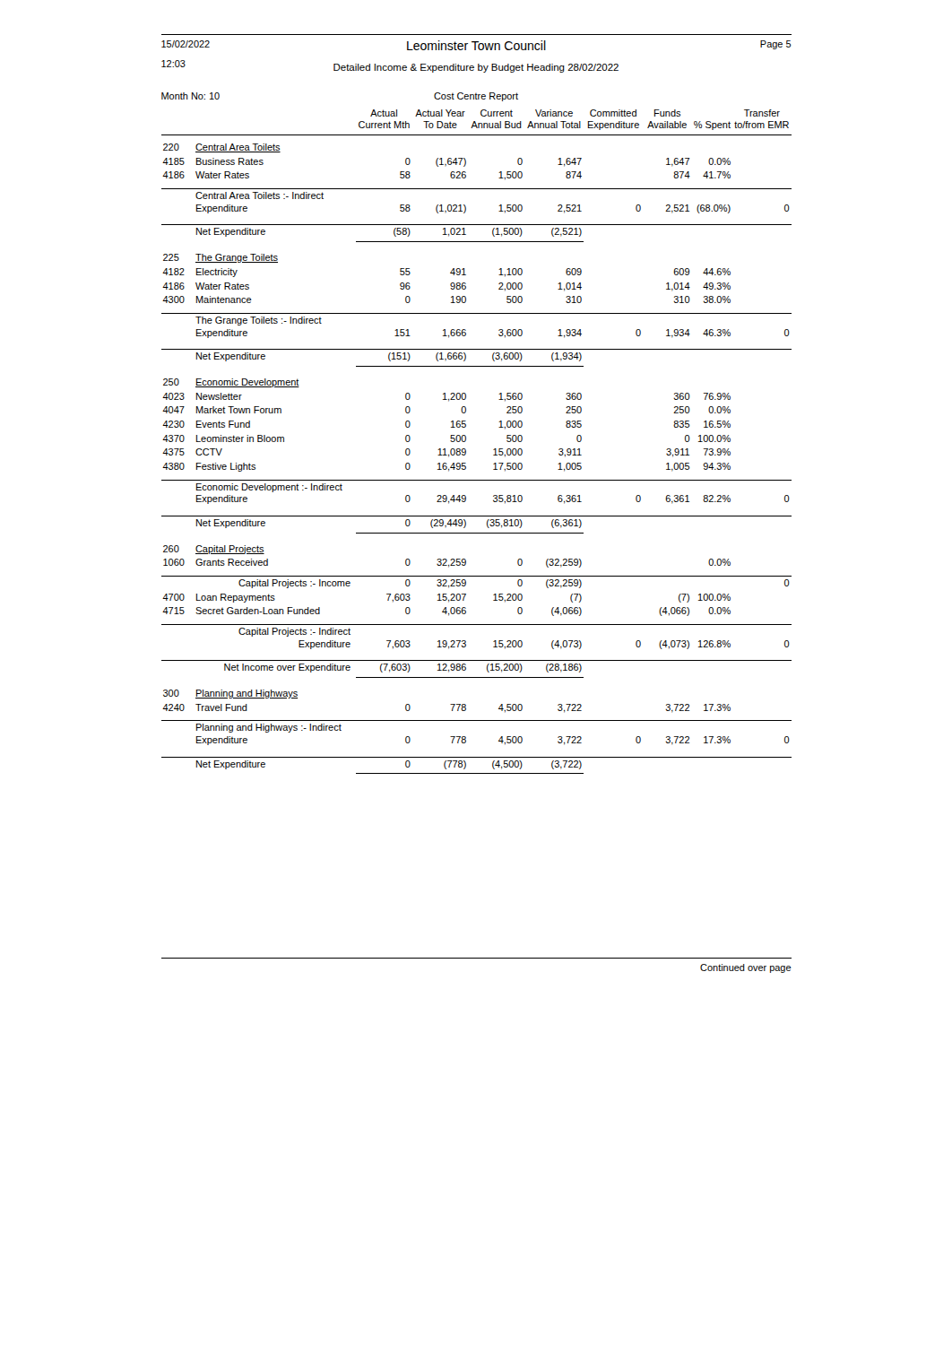15/02/2022
12:03
Leominster Town Council
Detailed Income & Expenditure by Budget Heading 28/02/2022
Page 5
Month No: 10
Cost Centre Report
| | Actual Current Mth | Actual Year To Date | Current Annual Bud | Variance Annual Total | Committed Expenditure | Funds Available | % Spent | Transfer to/from EMR |
| --- | --- | --- | --- | --- | --- | --- | --- | --- |
| 220 | Central Area Toilets | |
| 4185 | Business Rates | 0 | (1,647) | 0 | 1,647 | | 1,647 | 0.0% | |
| 4186 | Water Rates | 58 | 626 | 1,500 | 874 | | 874 | 41.7% | |
| | Central Area Toilets :- Indirect Expenditure | 58 | (1,021) | 1,500 | 2,521 | 0 | 2,521 | (68.0%) | 0 |
| | Net Expenditure | (58) | 1,021 | (1,500) | (2,521) | | | | |
| 225 | The Grange Toilets | |
| 4182 | Electricity | 55 | 491 | 1,100 | 609 | | 609 | 44.6% | |
| 4186 | Water Rates | 96 | 986 | 2,000 | 1,014 | | 1,014 | 49.3% | |
| 4300 | Maintenance | 0 | 190 | 500 | 310 | | 310 | 38.0% | |
| | The Grange Toilets :- Indirect Expenditure | 151 | 1,666 | 3,600 | 1,934 | 0 | 1,934 | 46.3% | 0 |
| | Net Expenditure | (151) | (1,666) | (3,600) | (1,934) | | | | |
| 250 | Economic Development | |
| 4023 | Newsletter | 0 | 1,200 | 1,560 | 360 | | 360 | 76.9% | |
| 4047 | Market Town Forum | 0 | 0 | 250 | 250 | | 250 | 0.0% | |
| 4230 | Events Fund | 0 | 165 | 1,000 | 835 | | 835 | 16.5% | |
| 4370 | Leominster in Bloom | 0 | 500 | 500 | 0 | | 0 | 100.0% | |
| 4375 | CCTV | 0 | 11,089 | 15,000 | 3,911 | | 3,911 | 73.9% | |
| 4380 | Festive Lights | 0 | 16,495 | 17,500 | 1,005 | | 1,005 | 94.3% | |
| | Economic Development :- Indirect Expenditure | 0 | 29,449 | 35,810 | 6,361 | 0 | 6,361 | 82.2% | 0 |
| | Net Expenditure | 0 | (29,449) | (35,810) | (6,361) | | | | |
| 260 | Capital Projects | |
| 1060 | Grants Received | 0 | 32,259 | 0 | (32,259) | | | 0.0% | |
| | Capital Projects :- Income | 0 | 32,259 | 0 | (32,259) | | | | 0 |
| 4700 | Loan Repayments | 7,603 | 15,207 | 15,200 | (7) | | (7) | 100.0% | |
| 4715 | Secret Garden-Loan Funded | 0 | 4,066 | 0 | (4,066) | | (4,066) | 0.0% | |
| | Capital Projects :- Indirect Expenditure | 7,603 | 19,273 | 15,200 | (4,073) | 0 | (4,073) | 126.8% | 0 |
| | Net Income over Expenditure | (7,603) | 12,986 | (15,200) | (28,186) | | | | |
| 300 | Planning and Highways | |
| 4240 | Travel Fund | 0 | 778 | 4,500 | 3,722 | | 3,722 | 17.3% | |
| | Planning and Highways :- Indirect Expenditure | 0 | 778 | 4,500 | 3,722 | 0 | 3,722 | 17.3% | 0 |
| | Net Expenditure | 0 | (778) | (4,500) | (3,722) | | | | |
Continued over page